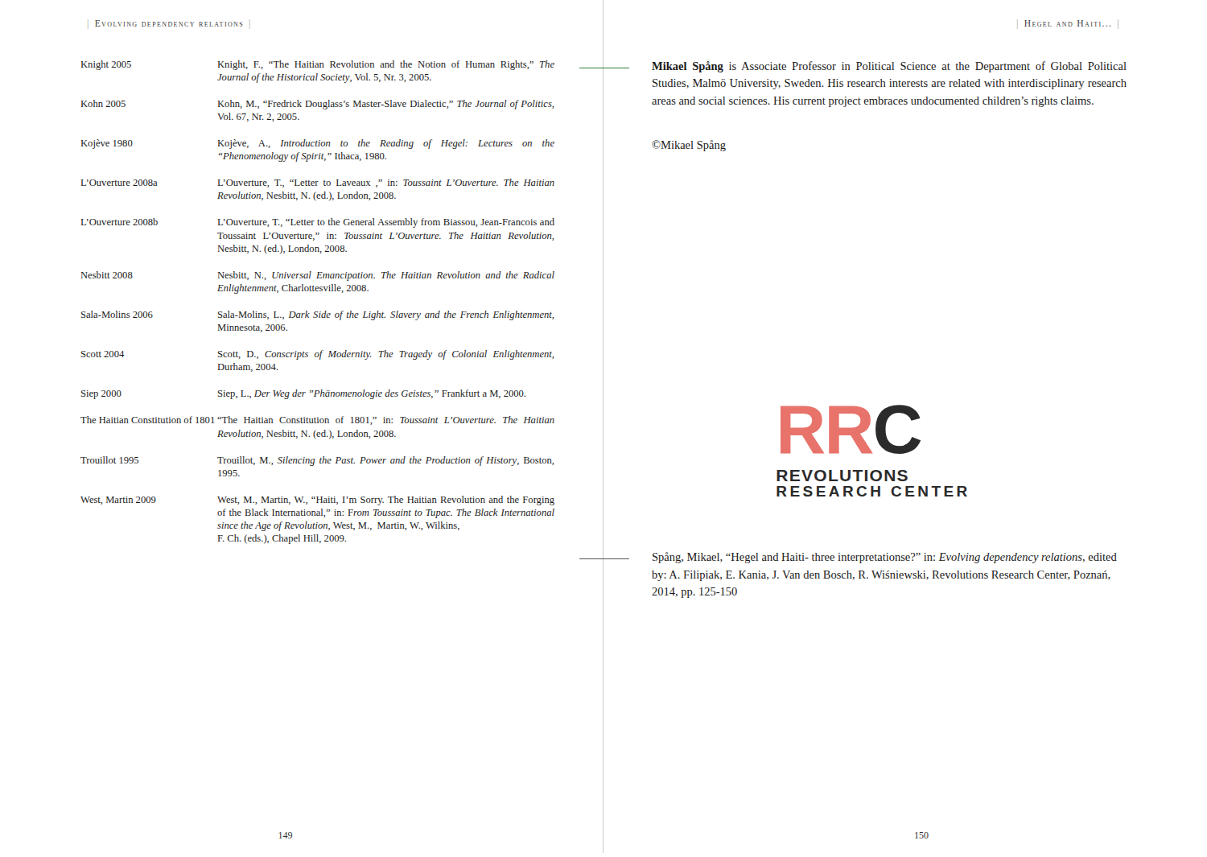|Evolving dependency relations|
| Knight 2005 | Knight, F., “The Haitian Revolution and the Notion of Human Rights,” The Journal of the Historical Society , Vol. 5, Nr. 3, 2005. |
| Kohn 2005 | Kohn, M., “Fredrick Douglass’s Master-Slave Dialectic,” The Journal of Politics, Vol. 67, Nr. 2, 2005. |
| Kojève 1980 | Kojève, A., Introduction to the Reading of Hegel: Lectures on the “Phenomenology of Spirit,” Ithaca, 1980. |
| L’Ouverture 2008a | L’Ouverture, T., “Letter to Laveaux ,” in: Toussaint L’Ouverture. The Haitian Revolution , Nesbitt, N. (ed.), London, 2008. |
| L’Ouverture 2008b | L’Ouverture, T., “Letter to the General Assembly from Biassou, Jean-Francois and Toussaint L’Ouverture,” in: Toussaint L’Ouverture. The Haitian Revolution , Nesbitt, N. (ed.), London, 2008. |
| Nesbitt 2008 | Nesbitt, N., Universal Emancipation. The Haitian Revolution and the Radical Enlightenment , Charlottesville, 2008. |
| Sala-Molins 2006 | Sala-Molins, L., Dark Side of the Light. Slavery and the French Enlightenment , Minnesota, 2006. |
| Scott 2004 | Scott, D., Conscripts of Modernity. The Tragedy of Colonial Enlightenment , Durham, 2004. |
| Siep 2000 | Siep, L., Der Weg der ”Phänomenologie des Geistes,” Frankfurt a M, 2000. |
| The Haitian Constitution of 1801 | “The Haitian Constitution of 1801,” in: Toussaint L’Ouverture. The Haitian Revolution , Nesbitt, N. (ed.), London, 2008. |
| Trouillot 1995 | Trouillot, M., Silencing the Past. Power and the Production of History , Boston, 1995. |
| West, Martin 2009 | West, M., Martin, W., “Haiti, I’m Sorry. The Haitian Revolution and the Forging of the Black International,” in: F rom Toussaint to Tupac. The Black International since the Age of Revolution , West, M., Martin, W., Wilkins, F. Ch. (eds.), Chapel Hill, 2009. |
149
|Hegel and Haiti...|
Mikael Spång is Associate Professor in Political Science at the Department of Global Political Studies, Malmö University, Sweden. His research interests are related with interdisciplinary research areas and social sciences. His current project embraces undocumented children’s rights claims.
©Mikael Spång
RRC
REVOLUTIONSRESEARCH CENTER
Spång, Mikael, “Hegel and Haiti- three interpretationse?” in: Evolving dependency relations, edited by: A. Filipiak, E. Kania, J. Van den Bosch, R. Wiśniewski, Revolutions Research Center, Poznań,
2014, pp. 125-150
150